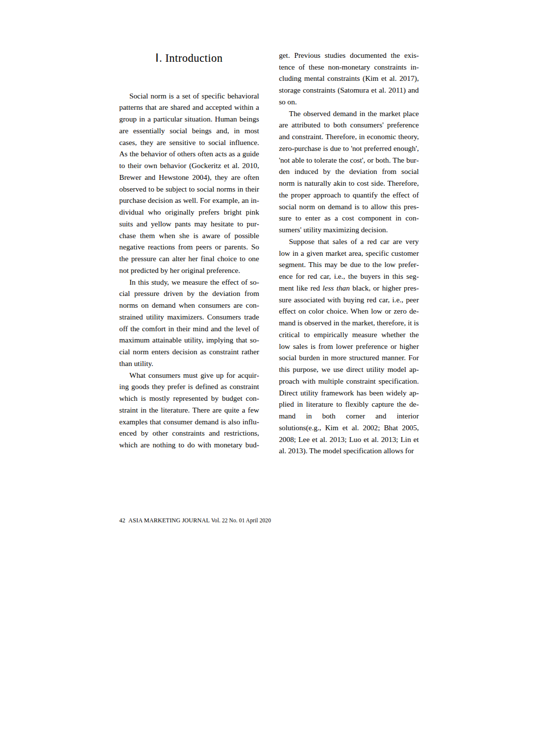Ⅰ. Introduction
Social norm is a set of specific behavioral patterns that are shared and accepted within a group in a particular situation. Human beings are essentially social beings and, in most cases, they are sensitive to social influence. As the behavior of others often acts as a guide to their own behavior (Gockeritz et al. 2010, Brewer and Hewstone 2004), they are often observed to be subject to social norms in their purchase decision as well. For example, an individual who originally prefers bright pink suits and yellow pants may hesitate to purchase them when she is aware of possible negative reactions from peers or parents. So the pressure can alter her final choice to one not predicted by her original preference.
In this study, we measure the effect of social pressure driven by the deviation from norms on demand when consumers are constrained utility maximizers. Consumers trade off the comfort in their mind and the level of maximum attainable utility, implying that social norm enters decision as constraint rather than utility.
What consumers must give up for acquiring goods they prefer is defined as constraint which is mostly represented by budget constraint in the literature. There are quite a few examples that consumer demand is also influenced by other constraints and restrictions, which are nothing to do with monetary budget. Previous studies documented the existence of these non-monetary constraints including mental constraints (Kim et al. 2017), storage constraints (Satomura et al. 2011) and so on.
The observed demand in the market place are attributed to both consumers' preference and constraint. Therefore, in economic theory, zero-purchase is due to 'not preferred enough', 'not able to tolerate the cost', or both. The burden induced by the deviation from social norm is naturally akin to cost side. Therefore, the proper approach to quantify the effect of social norm on demand is to allow this pressure to enter as a cost component in consumers' utility maximizing decision.
Suppose that sales of a red car are very low in a given market area, specific customer segment. This may be due to the low preference for red car, i.e., the buyers in this segment like red less than black, or higher pressure associated with buying red car, i.e., peer effect on color choice. When low or zero demand is observed in the market, therefore, it is critical to empirically measure whether the low sales is from lower preference or higher social burden in more structured manner. For this purpose, we use direct utility model approach with multiple constraint specification. Direct utility framework has been widely applied in literature to flexibly capture the demand in both corner and interior solutions(e.g., Kim et al. 2002; Bhat 2005, 2008; Lee et al. 2013; Luo et al. 2013; Lin et al. 2013). The model specification allows for
42 ASIA MARKETING JOURNAL Vol. 22 No. 01 April 2020